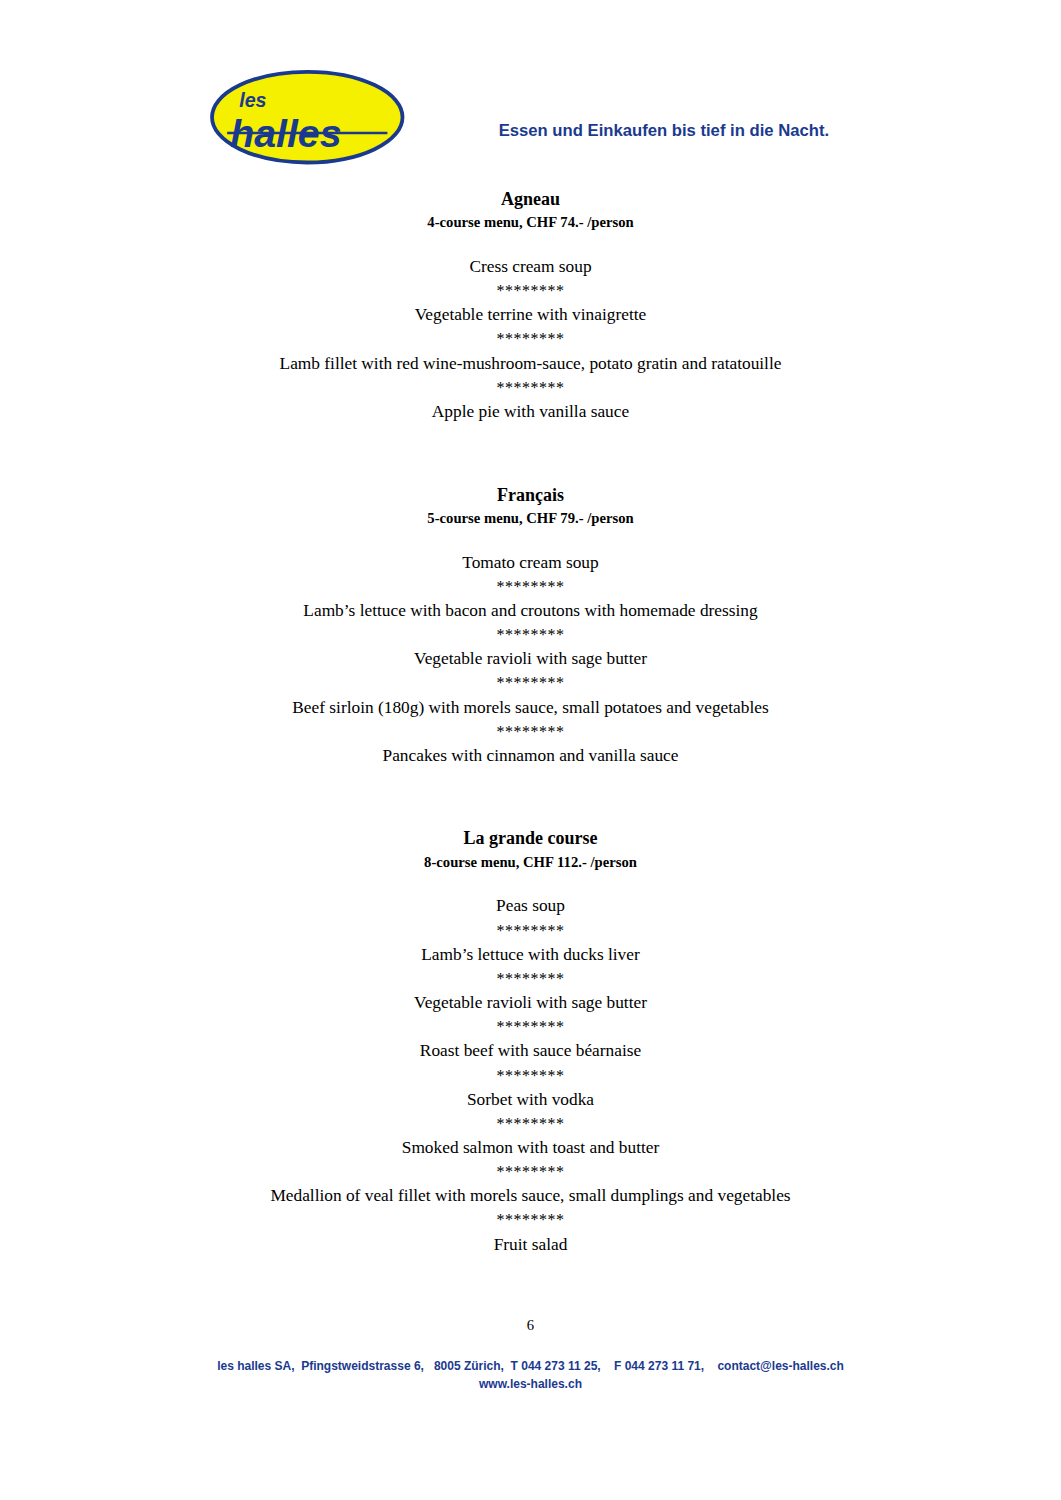les halles
Essen und Einkaufen bis tief in die Nacht.
Agneau
4-course menu, CHF 74.- /person
Cress cream soup
********
Vegetable terrine with vinaigrette
********
Lamb fillet with red wine-mushroom-sauce, potato gratin and ratatouille
********
Apple pie with vanilla sauce
Français
5-course menu, CHF 79.- /person
Tomato cream soup
********
Lamb’s lettuce with bacon and croutons with homemade dressing
********
Vegetable ravioli with sage butter
********
Beef sirloin (180g) with morels sauce, small potatoes and vegetables
********
Pancakes with cinnamon and vanilla sauce
La grande course
8-course menu, CHF 112.- /person
Peas soup
********
Lamb’s lettuce with ducks liver
********
Vegetable ravioli with sage butter
********
Roast beef with sauce béarnaise
********
Sorbet with vodka
********
Smoked salmon with toast and butter
********
Medallion of veal fillet with morels sauce, small dumplings and vegetables
********
Fruit salad
6
les halles SA, Pfingstweidstrasse 6, 8005 Zürich, T 044 273 11 25, F 044 273 11 71, contact@les-halles.ch
www.les-halles.ch